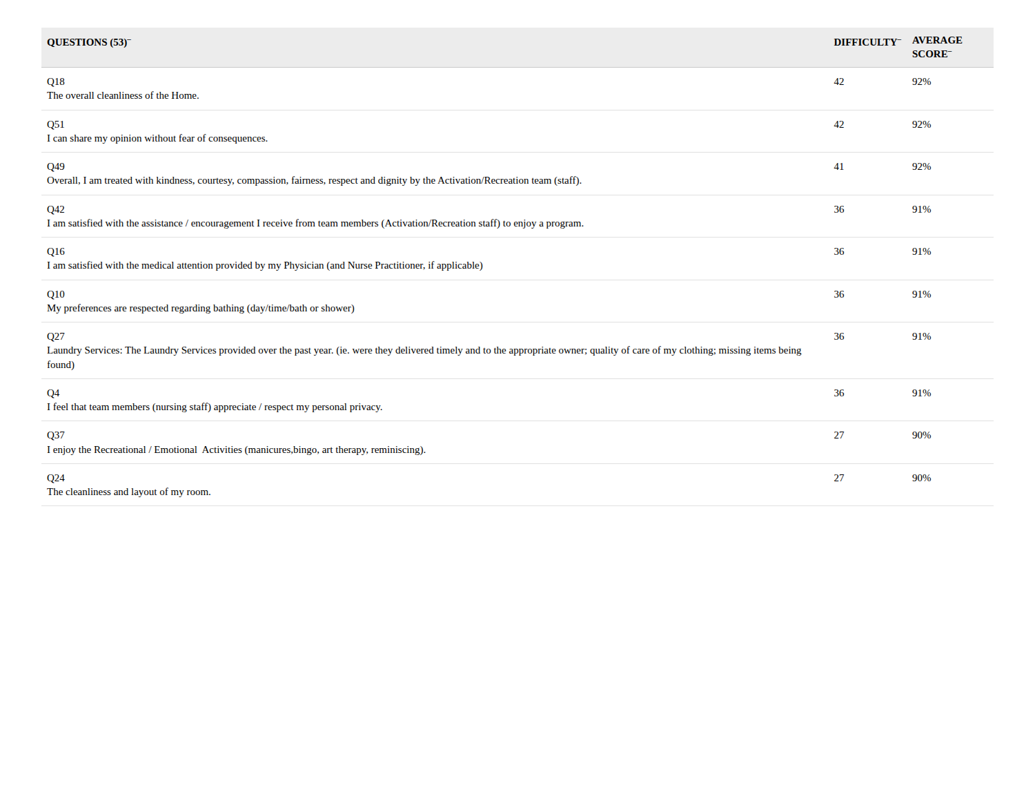| QUESTIONS (53) – | DIFFICULTY – | AVERAGE SCORE – |
| --- | --- | --- |
| Q18 The overall cleanliness of the Home. | 42 | 92% |
| Q51 I can share my opinion without fear of consequences. | 42 | 92% |
| Q49 Overall, I am treated with kindness, courtesy, compassion, fairness, respect and dignity by the Activation/Recreation team (staff). | 41 | 92% |
| Q42 I am satisfied with the assistance / encouragement I receive from team members (Activation/Recreation staff) to enjoy a program. | 36 | 91% |
| Q16 I am satisfied with the medical attention provided by my Physician (and Nurse Practitioner, if applicable) | 36 | 91% |
| Q10 My preferences are respected regarding bathing (day/time/bath or shower) | 36 | 91% |
| Q27 Laundry Services: The Laundry Services provided over the past year. (ie. were they delivered timely and to the appropriate owner; quality of care of my clothing; missing items being found) | 36 | 91% |
| Q4 I feel that team members (nursing staff) appreciate / respect my personal privacy. | 36 | 91% |
| Q37 I enjoy the Recreational / Emotional Activities (manicures,bingo, art therapy, reminiscing). | 27 | 90% |
| Q24 The cleanliness and layout of my room. | 27 | 90% |